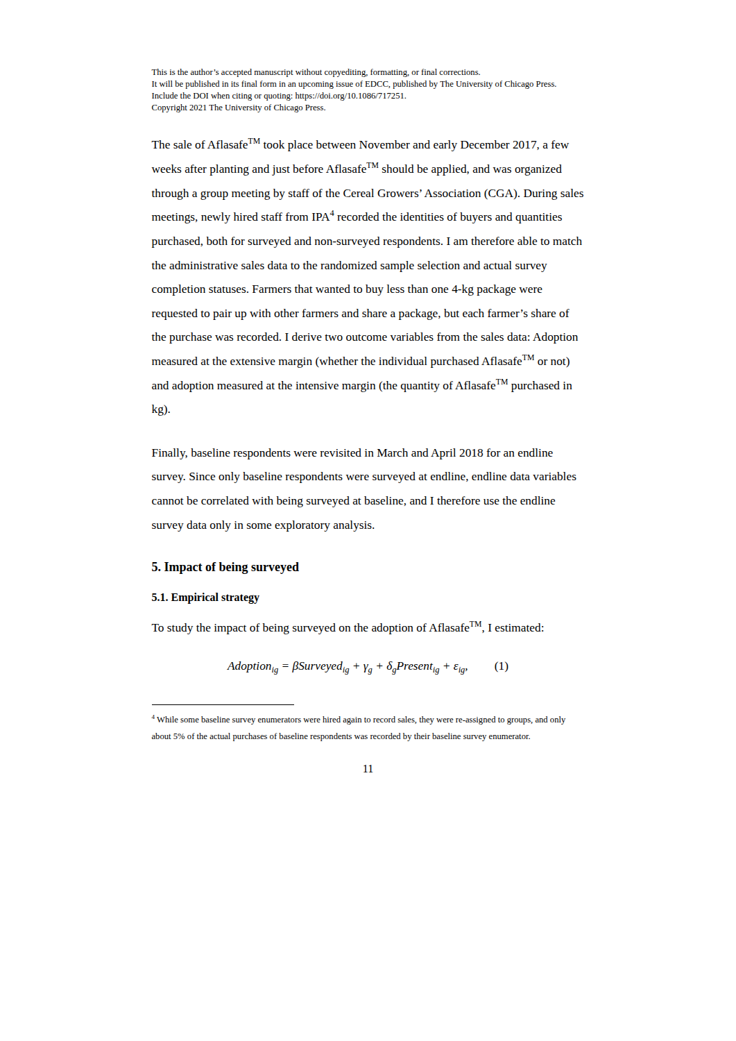This is the author’s accepted manuscript without copyediting, formatting, or final corrections.
It will be published in its final form in an upcoming issue of EDCC, published by The University of Chicago Press.
Include the DOI when citing or quoting: https://doi.org/10.1086/717251.
Copyright 2021 The University of Chicago Press.
The sale of AflasafeTM took place between November and early December 2017, a few weeks after planting and just before AflasafeTM should be applied, and was organized through a group meeting by staff of the Cereal Growers’ Association (CGA). During sales meetings, newly hired staff from IPA4 recorded the identities of buyers and quantities purchased, both for surveyed and non-surveyed respondents. I am therefore able to match the administrative sales data to the randomized sample selection and actual survey completion statuses. Farmers that wanted to buy less than one 4-kg package were requested to pair up with other farmers and share a package, but each farmer’s share of the purchase was recorded. I derive two outcome variables from the sales data: Adoption measured at the extensive margin (whether the individual purchased AflasafeTM or not) and adoption measured at the intensive margin (the quantity of AflasafeTM purchased in kg).
Finally, baseline respondents were revisited in March and April 2018 for an endline survey. Since only baseline respondents were surveyed at endline, endline data variables cannot be correlated with being surveyed at baseline, and I therefore use the endline survey data only in some exploratory analysis.
5. Impact of being surveyed
5.1. Empirical strategy
To study the impact of being surveyed on the adoption of AflasafeTM, I estimated:
Adoptionig = βSurveyedig + γg + δgPresentig + εig,(1)
4 While some baseline survey enumerators were hired again to record sales, they were re-assigned to groups, and only about 5% of the actual purchases of baseline respondents was recorded by their baseline survey enumerator.
11